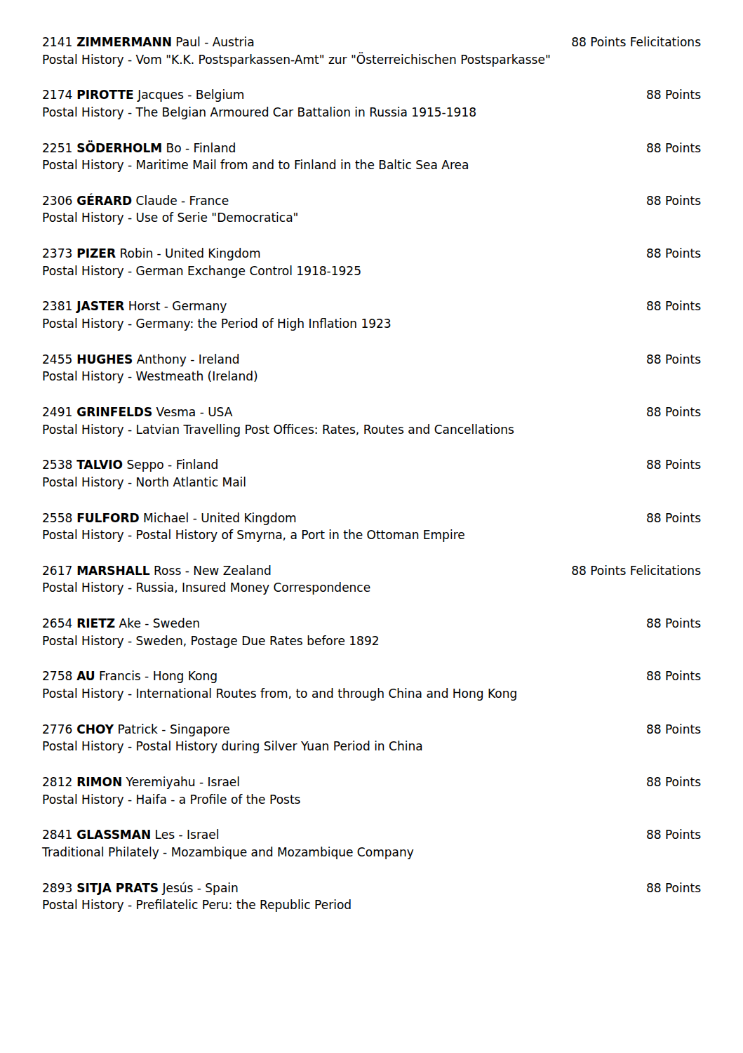2141 ZIMMERMANN Paul - Austria 88 Points Felicitations
Postal History - Vom "K.K. Postsparkassen-Amt" zur "Österreichischen Postsparkasse"
2174 PIROTTE Jacques - Belgium 88 Points
Postal History - The Belgian Armoured Car Battalion in Russia 1915-1918
2251 SÖDERHOLM Bo - Finland 88 Points
Postal History - Maritime Mail from and to Finland in the Baltic Sea Area
2306 GÉRARD Claude - France 88 Points
Postal History - Use of Serie "Democratica"
2373 PIZER Robin - United Kingdom 88 Points
Postal History - German Exchange Control 1918-1925
2381 JASTER Horst - Germany 88 Points
Postal History - Germany: the Period of High Inflation 1923
2455 HUGHES Anthony - Ireland 88 Points
Postal History - Westmeath (Ireland)
2491 GRINFELDS Vesma - USA 88 Points
Postal History - Latvian Travelling Post Offices: Rates, Routes and Cancellations
2538 TALVIO Seppo - Finland 88 Points
Postal History - North Atlantic Mail
2558 FULFORD Michael - United Kingdom 88 Points
Postal History - Postal History of Smyrna, a Port in the Ottoman Empire
2617 MARSHALL Ross - New Zealand 88 Points Felicitations
Postal History - Russia, Insured Money Correspondence
2654 RIETZ Ake - Sweden 88 Points
Postal History - Sweden, Postage Due Rates before 1892
2758 AU Francis - Hong Kong 88 Points
Postal History - International Routes from, to and through China and Hong Kong
2776 CHOY Patrick - Singapore 88 Points
Postal History - Postal History during Silver Yuan Period in China
2812 RIMON Yeremiyahu - Israel 88 Points
Postal History - Haifa - a Profile of the Posts
2841 GLASSMAN Les - Israel 88 Points
Traditional Philately - Mozambique and Mozambique Company
2893 SITJA PRATS Jesús - Spain 88 Points
Postal History - Prefilatelic Peru: the Republic Period